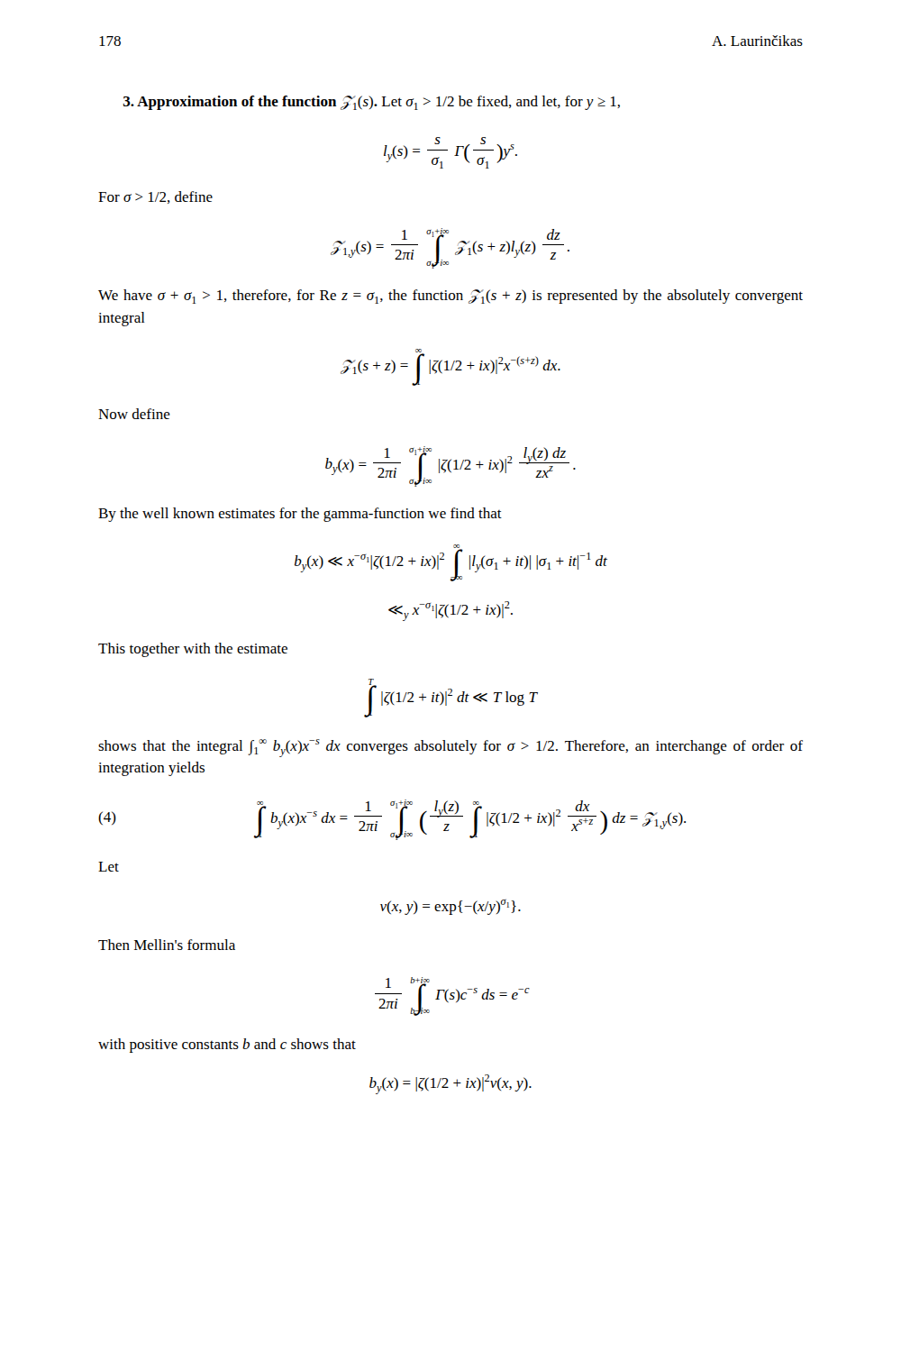178 A. Laurinčikas
3. Approximation of the function 𝒵1(s). Let σ1 > 1/2 be fixed, and let, for y ≥ 1,
ly(s) = sσ1 Γ(sσ1) ys.
For σ > 1/2, define
𝒵1,y(s) = 12πi σ1+i∞∫σ1−i∞ 𝒵1(s + z)ly(z) dz z.
We have σ + σ1 > 1, therefore, for Re z = σ1, the function 𝒵1(s + z) is represented by the absolutely convergent integral
𝒵1(s + z) = ∞∫1 |ζ(1/2 + ix)|2x−(s+z) dx.
Now define
by(x) = 12πi σ1+i∞∫σ1−i∞ |ζ(1/2 + ix)|2 ly(z) dz zxz.
By the well known estimates for the gamma-function we find that
by(x) ≪ x−σ1|ζ(1/2 + ix)|2 ∞∫−∞ |ly(σ1 + it)| |σ1 + it|−1 dt
≪y x−σ1|ζ(1/2 + ix)|2.
This together with the estimate
T∫1 |ζ(1/2 + it)|2 dt ≪ T log T
shows that the integral ∫1∞ by(x)x−s dx converges absolutely for σ > 1/2. Therefore, an interchange of order of integration yields
(4)
∞∫1 by(x)x−s dx = 12πi σ1+i∞∫σ1−i∞ (ly(z) z ∞∫1 |ζ(1/2 + ix)|2 dx xs+z) dz = 𝒵1,y(s).
Let
v(x, y) = exp{−(x/y)σ1}.
Then Mellin's formula
12πi b+i∞∫b−i∞ Γ(s)c−s ds = e−c
with positive constants b and c shows that
by(x) = |ζ(1/2 + ix)|2v(x, y).